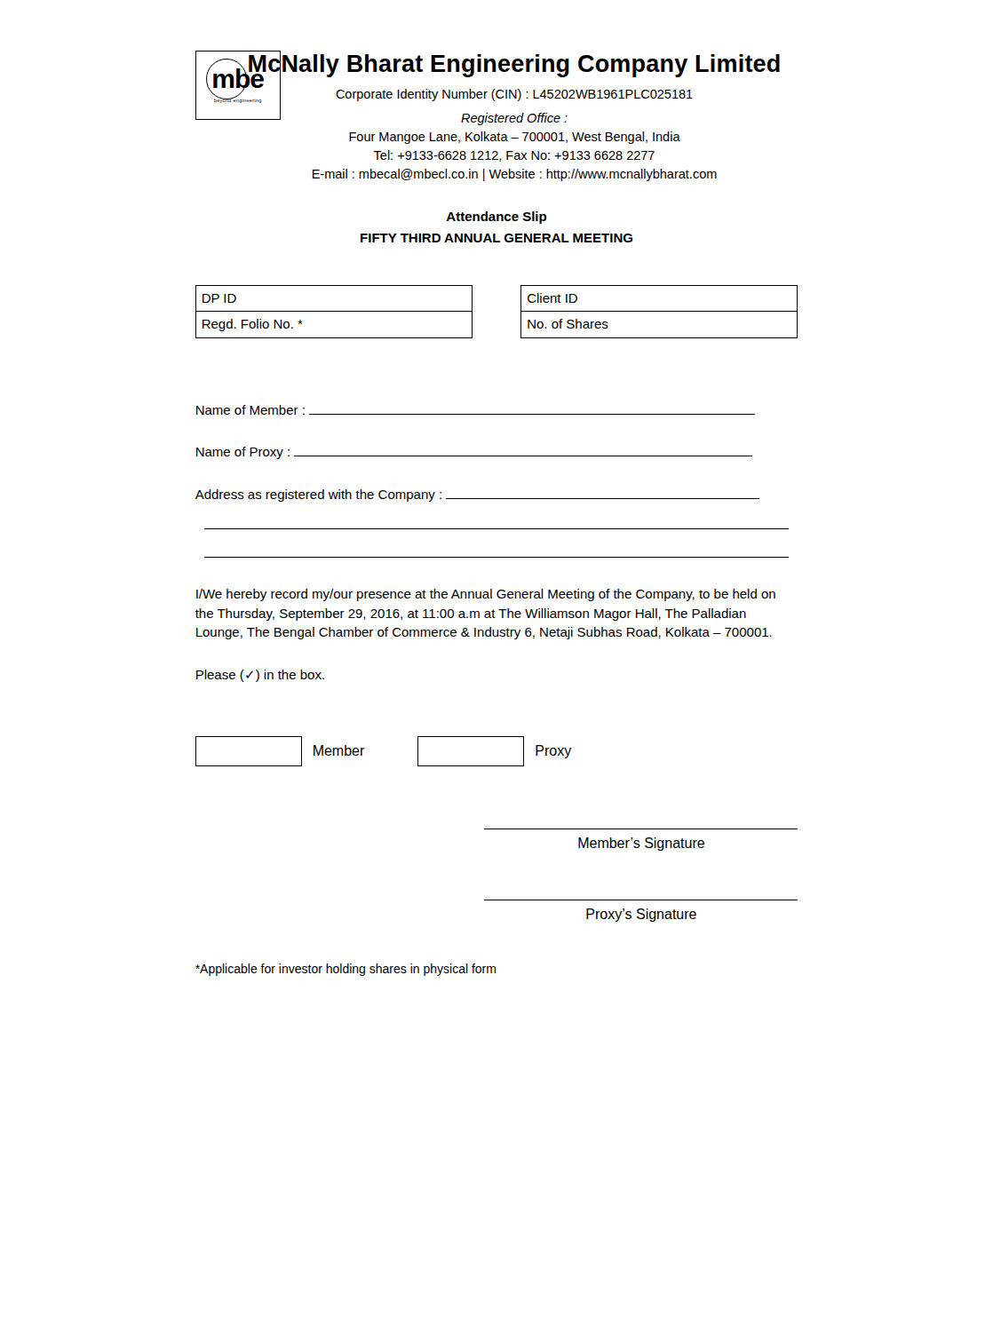mbe
beyond engineering
McNally Bharat Engineering Company Limited
Corporate Identity Number (CIN) : L45202WB1961PLC025181
Registered Office :
Four Mangoe Lane, Kolkata – 700001, West Bengal, India
Tel: +9133-6628 1212, Fax No: +9133 6628 2277
E-mail : mbecal@mbecl.co.in | Website : http://www.mcnallybharat.com
Attendance Slip FIFTY THIRD ANNUAL GENERAL MEETING
DP ID
Regd. Folio No. *
Client ID
No. of Shares
Name of Member :
Name of Proxy :
Address as registered with the Company :
I/We hereby record my/our presence at the Annual General Meeting of the Company, to be held on the Thursday, September 29, 2016, at 11:00 a.m at The Williamson Magor Hall, The Palladian Lounge, The Bengal Chamber of Commerce & Industry 6, Netaji Subhas Road, Kolkata – 700001.
Please (✓) in the box.
Member
Proxy
Member’s Signature
Proxy’s Signature
*Applicable for investor holding shares in physical form